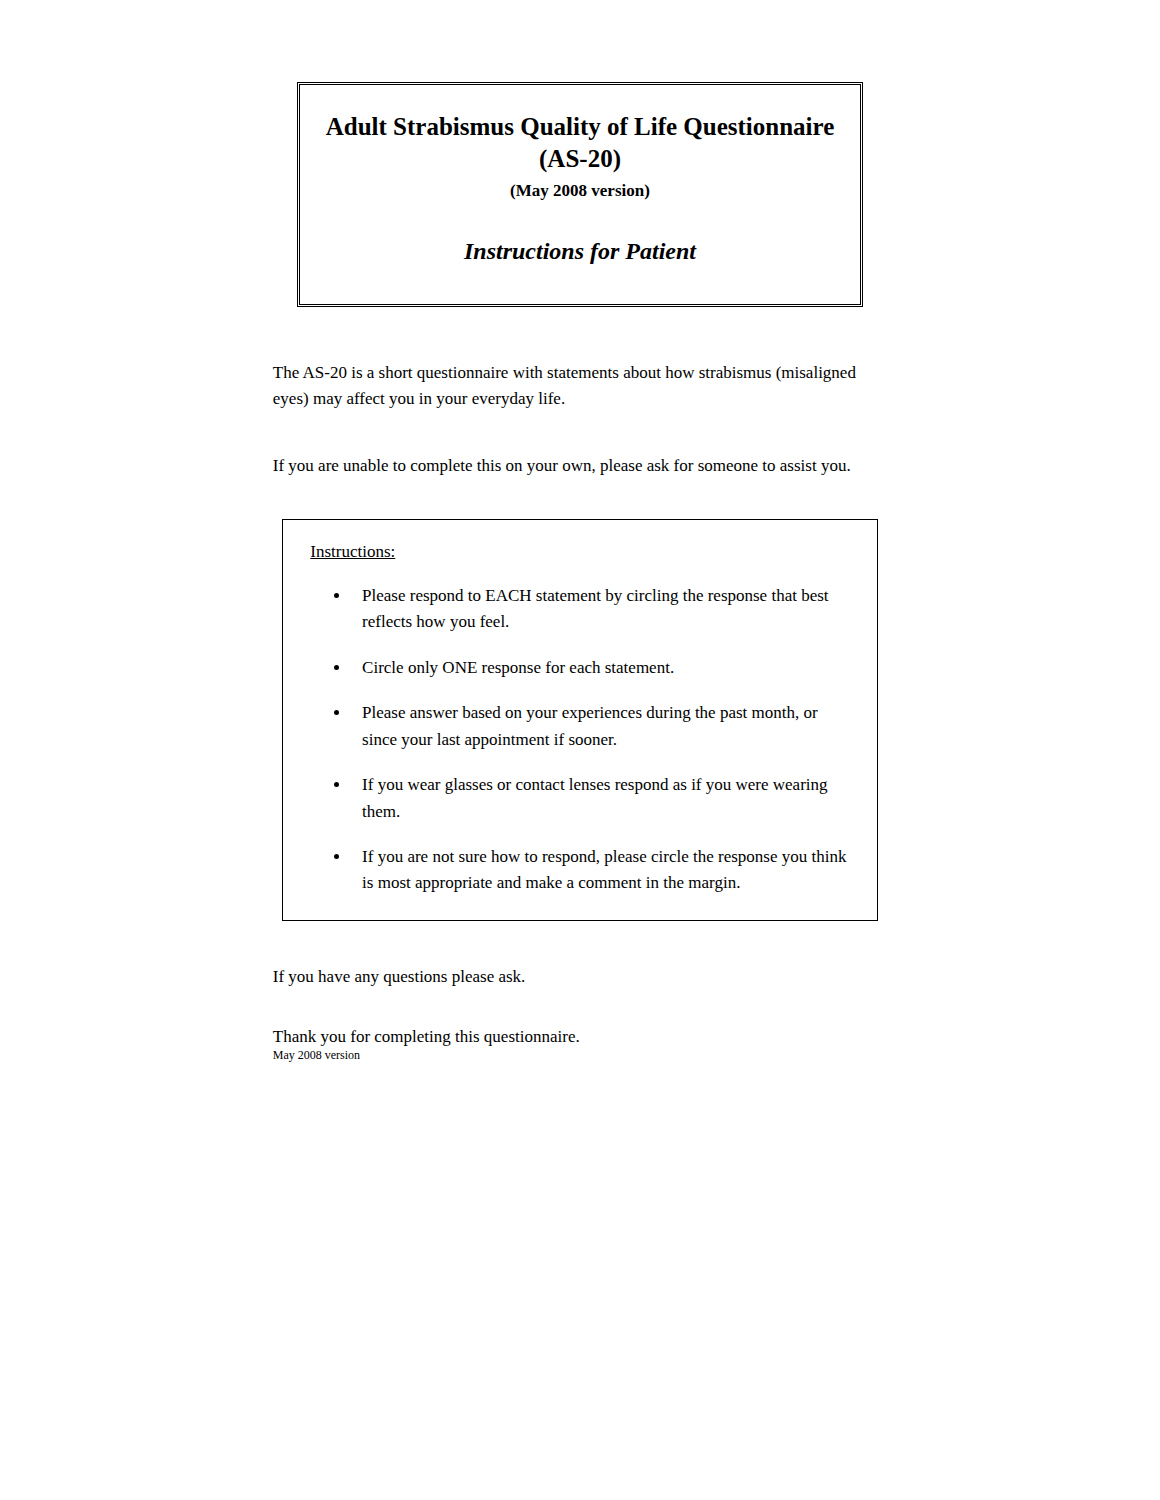Adult Strabismus Quality of Life Questionnaire (AS-20)
(May 2008 version)
Instructions for Patient
The AS-20 is a short questionnaire with statements about how strabismus (misaligned eyes) may affect you in your everyday life.
If you are unable to complete this on your own, please ask for someone to assist you.
Instructions:
Please respond to EACH statement by circling the response that best reflects how you feel.
Circle only ONE response for each statement.
Please answer based on your experiences during the past month, or since your last appointment if sooner.
If you wear glasses or contact lenses respond as if you were wearing them.
If you are not sure how to respond, please circle the response you think is most appropriate and make a comment in the margin.
If you have any questions please ask.
Thank you for completing this questionnaire.
May 2008 version